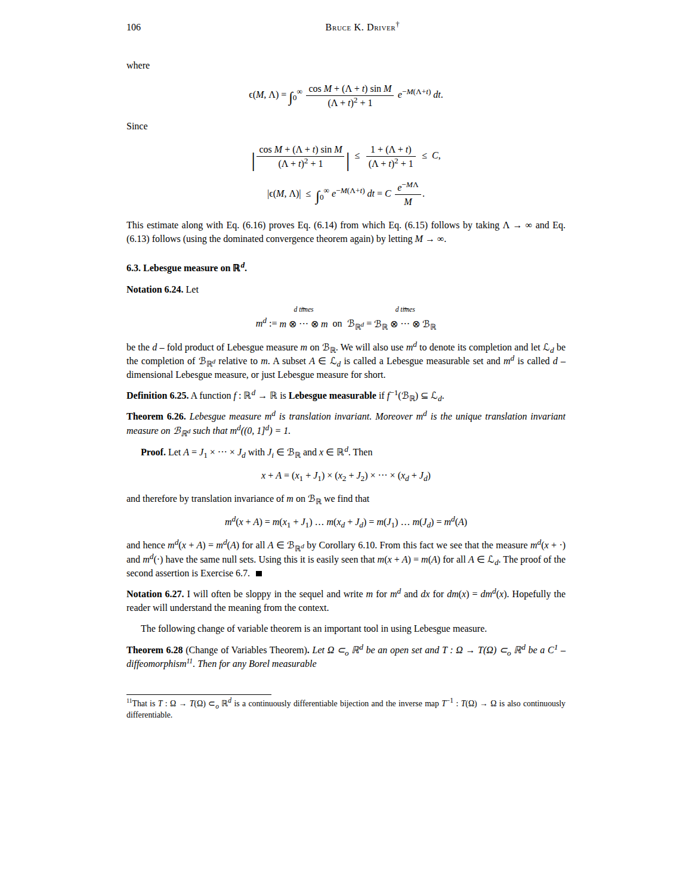106 Bruce K. Driver†
where
ϵ(M, Λ) = ∫0∞ cos M + (Λ + t) sin M(Λ + t)2 + 1 e−M(Λ+t) dt.
Since
|cos M + (Λ + t) sin M(Λ + t)2 + 1| ≤ 1 + (Λ + t)(Λ + t)2 + 1 ≤ C,
|ϵ(M, Λ)| ≤ ∫0∞ e−M(Λ+t) dt = C e−MΛ M.
This estimate along with Eq. (6.16) proves Eq. (6.14) from which Eq. (6.15) follows by taking Λ → ∞ and Eq. (6.13) follows (using the dominated convergence theorem again) by letting M → ∞.
6.3. Lebesgue measure on ℝd.
Notation 6.24. Let
md := d times⏞m ⊗ ··· ⊗ m on ℬℝd = d times⏞ℬℝ ⊗ ··· ⊗ ℬℝ
be the d – fold product of Lebesgue measure m on ℬℝ. We will also use md to denote its completion and let ℒd be the completion of ℬℝd relative to m. A subset A ∈ ℒd is called a Lebesgue measurable set and md is called d – dimensional Lebesgue measure, or just Lebesgue measure for short.
Definition 6.25. A function f : ℝd → ℝ is Lebesgue measurable if f−1(ℬℝ) ⊆ ℒd.
Theorem 6.26. Lebesgue measure md is translation invariant. Moreover md is the unique translation invariant measure on ℬℝd such that md((0, 1]d) = 1.
Proof. Let A = J1 × ··· × Jd with Ji ∈ ℬℝ and x ∈ ℝd. Then
x + A = (x1 + J1) × (x2 + J2) × ··· × (xd + Jd)
and therefore by translation invariance of m on ℬℝ we find that
md(x + A) = m(x1 + J1) … m(xd + Jd) = m(J1) … m(Jd) = md(A)
and hence md(x + A) = md(A) for all A ∈ ℬℝd by Corollary 6.10. From this fact we see that the measure md(x + ·) and md(·) have the same null sets. Using this it is easily seen that m(x + A) = m(A) for all A ∈ ℒd. The proof of the second assertion is Exercise 6.7.
Notation 6.27. I will often be sloppy in the sequel and write m for md and dx for dm(x) = dmd(x). Hopefully the reader will understand the meaning from the context.
The following change of variable theorem is an important tool in using Lebesgue measure.
Theorem 6.28 (Change of Variables Theorem). Let Ω ⊂o ℝd be an open set and T : Ω → T(Ω) ⊂o ℝd be a C1 – diffeomorphism11. Then for any Borel measurable
11That is T : Ω → T(Ω) ⊂o ℝd is a continuously differentiable bijection and the inverse map T−1 : T(Ω) → Ω is also continuously differentiable.